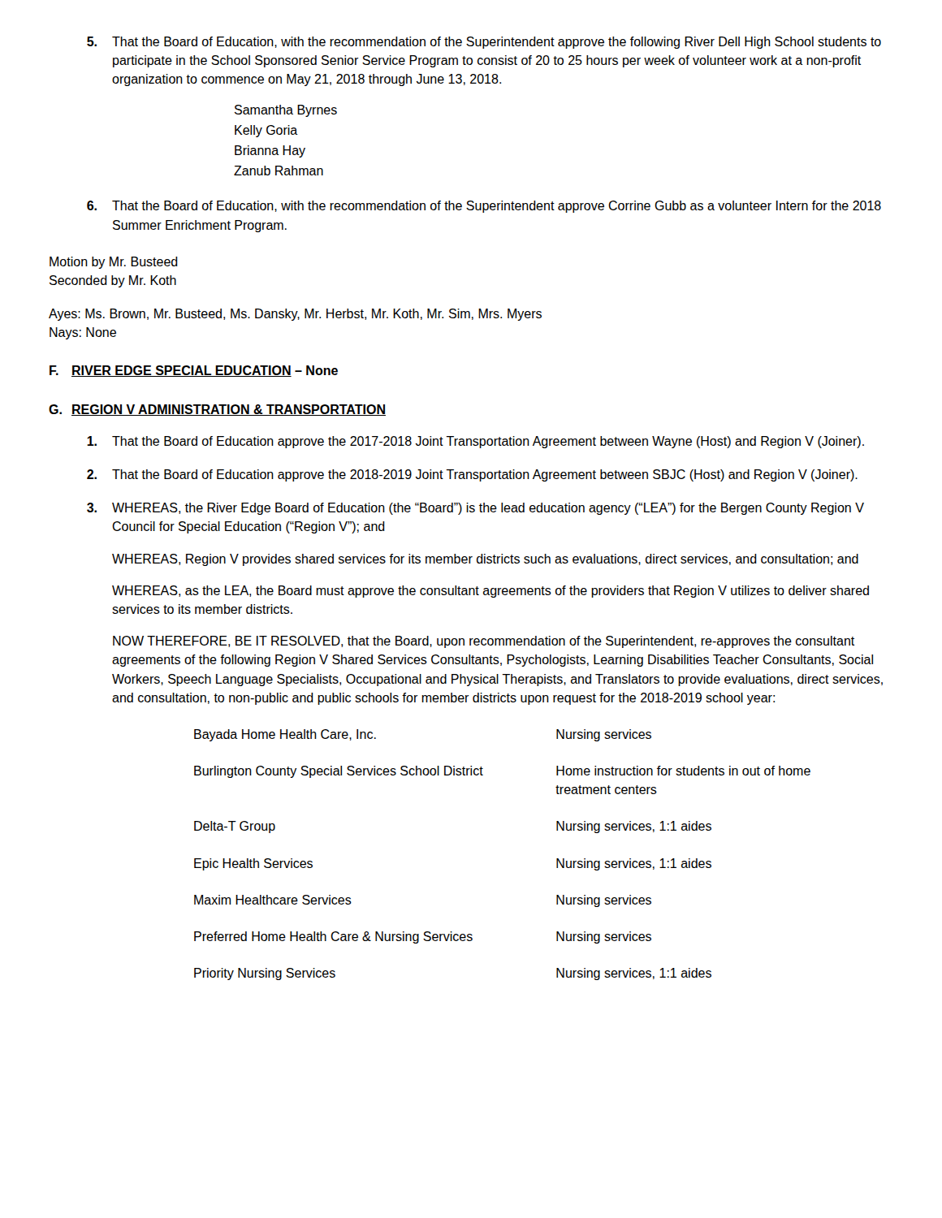5.
That the Board of Education, with the recommendation of the Superintendent approve the following River Dell High School students to participate in the School Sponsored Senior Service Program to consist of 20 to 25 hours per week of volunteer work at a non-profit organization to commence on May 21, 2018 through June 13, 2018.
Samantha Byrnes
Kelly Goria
Brianna Hay
Zanub Rahman
6.
That the Board of Education, with the recommendation of the Superintendent approve Corrine Gubb as a volunteer Intern for the 2018 Summer Enrichment Program.
Motion by Mr. Busteed
Seconded by Mr. Koth
Ayes: Ms. Brown, Mr. Busteed, Ms. Dansky, Mr. Herbst, Mr. Koth, Mr. Sim, Mrs. Myers
Nays: None
F. RIVER EDGE SPECIAL EDUCATION – None
G. REGION V ADMINISTRATION & TRANSPORTATION
1.
That the Board of Education approve the 2017-2018 Joint Transportation Agreement between Wayne (Host) and Region V (Joiner).
2.
That the Board of Education approve the 2018-2019 Joint Transportation Agreement between SBJC (Host) and Region V (Joiner).
3.
WHEREAS, the River Edge Board of Education (the “Board”) is the lead education agency (“LEA”) for the Bergen County Region V Council for Special Education (“Region V”); and
WHEREAS, Region V provides shared services for its member districts such as evaluations, direct services, and consultation; and
WHEREAS, as the LEA, the Board must approve the consultant agreements of the providers that Region V utilizes to deliver shared services to its member districts.
NOW THEREFORE, BE IT RESOLVED, that the Board, upon recommendation of the Superintendent, re-approves the consultant agreements of the following Region V Shared Services Consultants, Psychologists, Learning Disabilities Teacher Consultants, Social Workers, Speech Language Specialists, Occupational and Physical Therapists, and Translators to provide evaluations, direct services, and consultation, to non-public and public schools for member districts upon request for the 2018-2019 school year:
| Bayada Home Health Care, Inc. | Nursing services |
| Burlington County Special Services School District | Home instruction for students in out of home treatment centers |
| Delta-T Group | Nursing services, 1:1 aides |
| Epic Health Services | Nursing services, 1:1 aides |
| Maxim Healthcare Services | Nursing services |
| Preferred Home Health Care & Nursing Services | Nursing services |
| Priority Nursing Services | Nursing services, 1:1 aides |